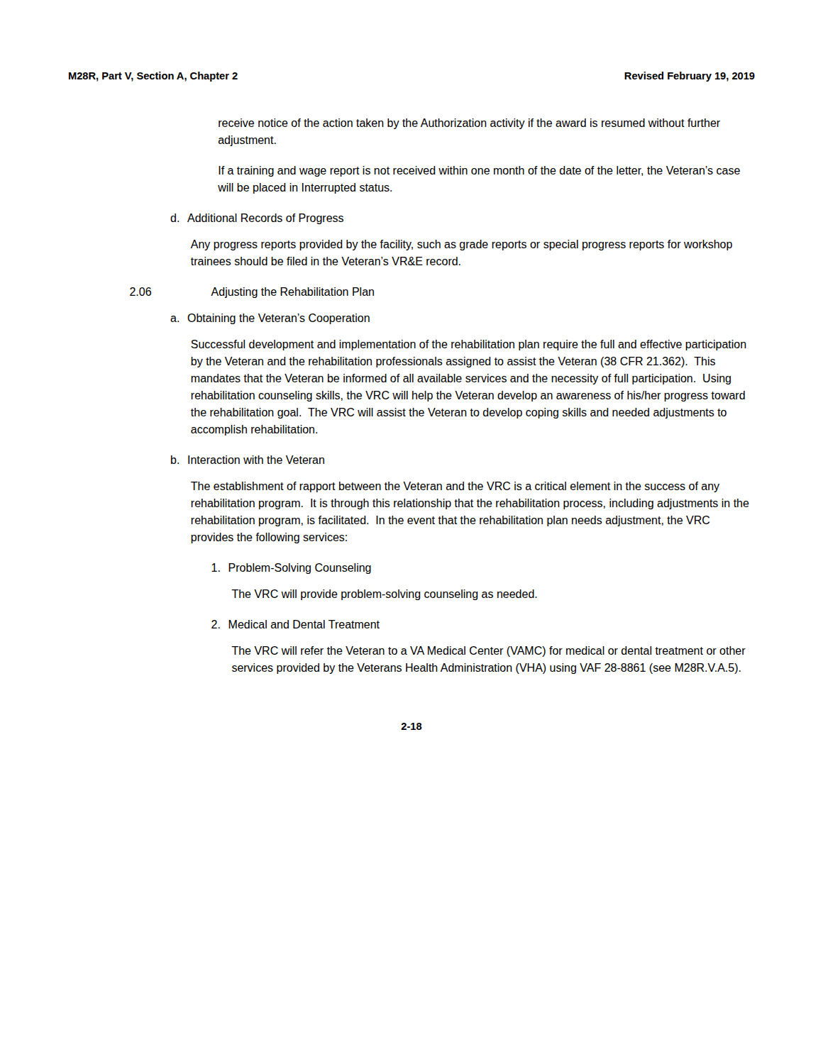M28R, Part V, Section A, Chapter 2
Revised February 19, 2019
receive notice of the action taken by the Authorization activity if the award is resumed without further adjustment.
If a training and wage report is not received within one month of the date of the letter, the Veteran’s case will be placed in Interrupted status.
d. Additional Records of Progress
Any progress reports provided by the facility, such as grade reports or special progress reports for workshop trainees should be filed in the Veteran’s VR&E record.
2.06 Adjusting the Rehabilitation Plan
a. Obtaining the Veteran’s Cooperation
Successful development and implementation of the rehabilitation plan require the full and effective participation by the Veteran and the rehabilitation professionals assigned to assist the Veteran (38 CFR 21.362). This mandates that the Veteran be informed of all available services and the necessity of full participation. Using rehabilitation counseling skills, the VRC will help the Veteran develop an awareness of his/her progress toward the rehabilitation goal. The VRC will assist the Veteran to develop coping skills and needed adjustments to accomplish rehabilitation.
b. Interaction with the Veteran
The establishment of rapport between the Veteran and the VRC is a critical element in the success of any rehabilitation program. It is through this relationship that the rehabilitation process, including adjustments in the rehabilitation program, is facilitated. In the event that the rehabilitation plan needs adjustment, the VRC provides the following services:
1. Problem-Solving Counseling
The VRC will provide problem-solving counseling as needed.
2. Medical and Dental Treatment
The VRC will refer the Veteran to a VA Medical Center (VAMC) for medical or dental treatment or other services provided by the Veterans Health Administration (VHA) using VAF 28-8861 (see M28R.V.A.5).
2-18